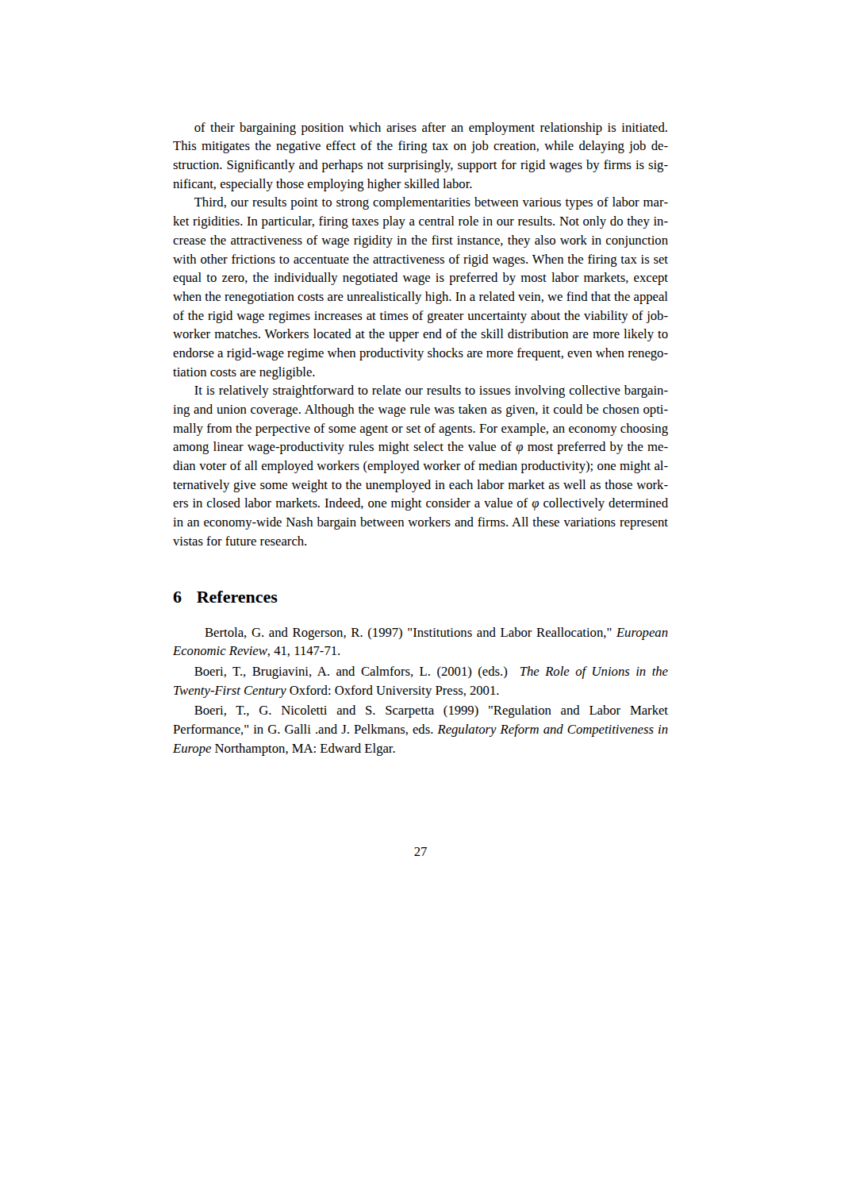of their bargaining position which arises after an employment relationship is initiated. This mitigates the negative effect of the firing tax on job creation, while delaying job destruction. Significantly and perhaps not surprisingly, support for rigid wages by firms is significant, especially those employing higher skilled labor.
Third, our results point to strong complementarities between various types of labor market rigidities. In particular, firing taxes play a central role in our results. Not only do they increase the attractiveness of wage rigidity in the first instance, they also work in conjunction with other frictions to accentuate the attractiveness of rigid wages. When the firing tax is set equal to zero, the individually negotiated wage is preferred by most labor markets, except when the renegotiation costs are unrealistically high. In a related vein, we find that the appeal of the rigid wage regimes increases at times of greater uncertainty about the viability of job-worker matches. Workers located at the upper end of the skill distribution are more likely to endorse a rigid-wage regime when productivity shocks are more frequent, even when renegotiation costs are negligible.
It is relatively straightforward to relate our results to issues involving collective bargaining and union coverage. Although the wage rule was taken as given, it could be chosen optimally from the perpective of some agent or set of agents. For example, an economy choosing among linear wage-productivity rules might select the value of φ most preferred by the median voter of all employed workers (employed worker of median productivity); one might alternatively give some weight to the unemployed in each labor market as well as those workers in closed labor markets. Indeed, one might consider a value of φ collectively determined in an economy-wide Nash bargain between workers and firms. All these variations represent vistas for future research.
6 References
Bertola, G. and Rogerson, R. (1997) "Institutions and Labor Reallocation," European Economic Review, 41, 1147-71.
Boeri, T., Brugiavini, A. and Calmfors, L. (2001) (eds.) The Role of Unions in the Twenty-First Century Oxford: Oxford University Press, 2001.
Boeri, T., G. Nicoletti and S. Scarpetta (1999) "Regulation and Labor Market Performance," in G. Galli .and J. Pelkmans, eds. Regulatory Reform and Competitiveness in Europe Northampton, MA: Edward Elgar.
27